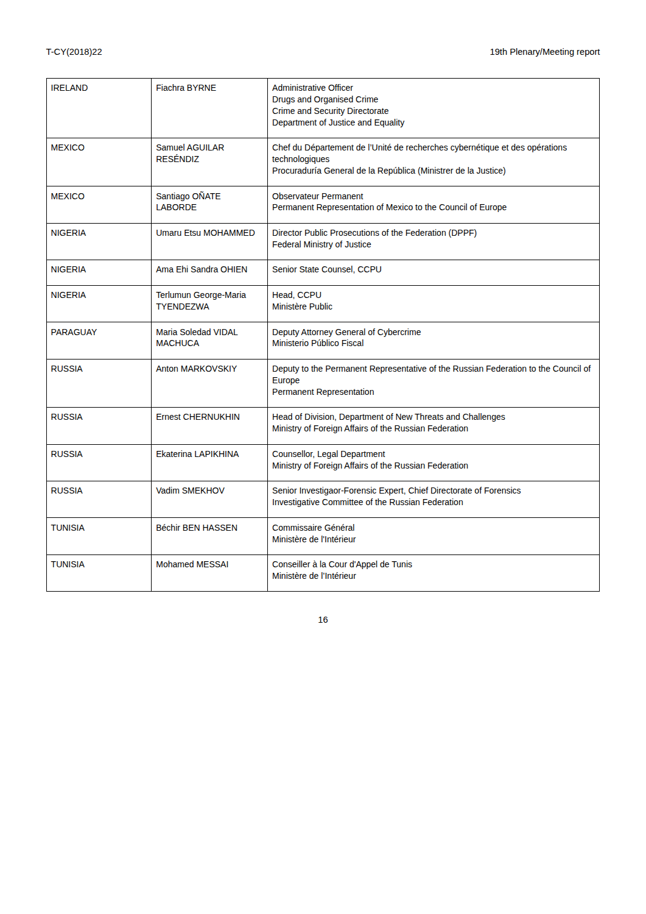T-CY(2018)22 19th Plenary/Meeting report
| IRELAND | Fiachra BYRNE | Administrative Officer Drugs and Organised Crime Crime and Security Directorate Department of Justice and Equality |
| MEXICO | Samuel AGUILAR RESÉNDIZ | Chef du Département de l’Unité de recherches cybernétique et des opérations technologiques Procuraduría General de la República (Ministrer de la Justice) |
| MEXICO | Santiago OÑATE LABORDE | Observateur Permanent Permanent Representation of Mexico to the Council of Europe |
| NIGERIA | Umaru Etsu MOHAMMED | Director Public Prosecutions of the Federation (DPPF) Federal Ministry of Justice |
| NIGERIA | Ama Ehi Sandra OHIEN | Senior State Counsel, CCPU |
| NIGERIA | Terlumun George-Maria TYENDEZWA | Head, CCPU Ministère Public |
| PARAGUAY | Maria Soledad VIDAL MACHUCA | Deputy Attorney General of Cybercrime Ministerio Público Fiscal |
| RUSSIA | Anton MARKOVSKIY | Deputy to the Permanent Representative of the Russian Federation to the Council of Europe Permanent Representation |
| RUSSIA | Ernest CHERNUKHIN | Head of Division, Department of New Threats and Challenges Ministry of Foreign Affairs of the Russian Federation |
| RUSSIA | Ekaterina LAPIKHINA | Counsellor, Legal Department Ministry of Foreign Affairs of the Russian Federation |
| RUSSIA | Vadim SMEKHOV | Senior Investigaor-Forensic Expert, Chief Directorate of Forensics Investigative Committee of the Russian Federation |
| TUNISIA | Béchir BEN HASSEN | Commissaire Général Ministère de l'Intérieur |
| TUNISIA | Mohamed MESSAI | Conseiller à la Cour d'Appel de Tunis Ministère de l’Intérieur |
16